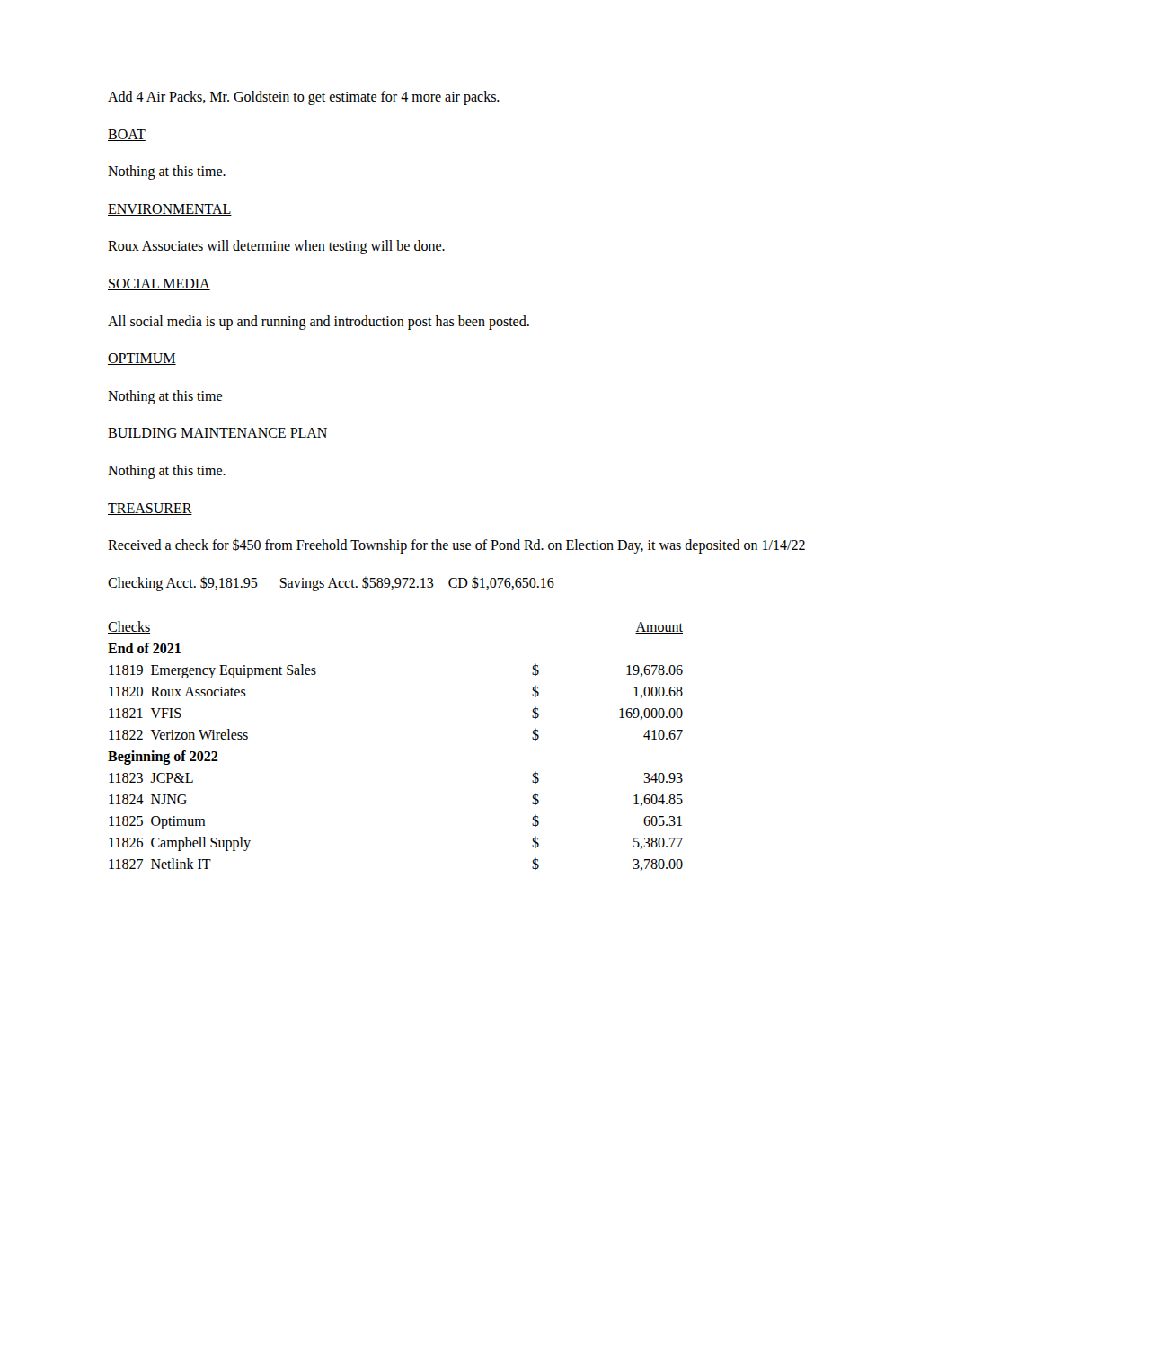Add 4 Air Packs, Mr. Goldstein to get estimate for 4 more air packs.
BOAT
Nothing at this time.
ENVIRONMENTAL
Roux Associates will determine when testing will be done.
SOCIAL MEDIA
All social media is up and running and introduction post has been posted.
OPTIMUM
Nothing at this time
BUILDING MAINTENANCE PLAN
Nothing at this time.
TREASURER
Received a check for $450 from Freehold Township for the use of Pond Rd. on Election Day, it was deposited on 1/14/22
Checking Acct. $9,181.95 Savings Acct. $589,972.13 CD $1,076,650.16
| Checks | Amount |
| End of 2021 |
| 11819 Emergency Equipment Sales | $ | 19,678.06 |
| 11820 Roux Associates | $ | 1,000.68 |
| 11821 VFIS | $ | 169,000.00 |
| 11822 Verizon Wireless | $ | 410.67 |
| Beginning of 2022 |
| 11823 JCP&L | $ | 340.93 |
| 11824 NJNG | $ | 1,604.85 |
| 11825 Optimum | $ | 605.31 |
| 11826 Campbell Supply | $ | 5,380.77 |
| 11827 Netlink IT | $ | 3,780.00 |